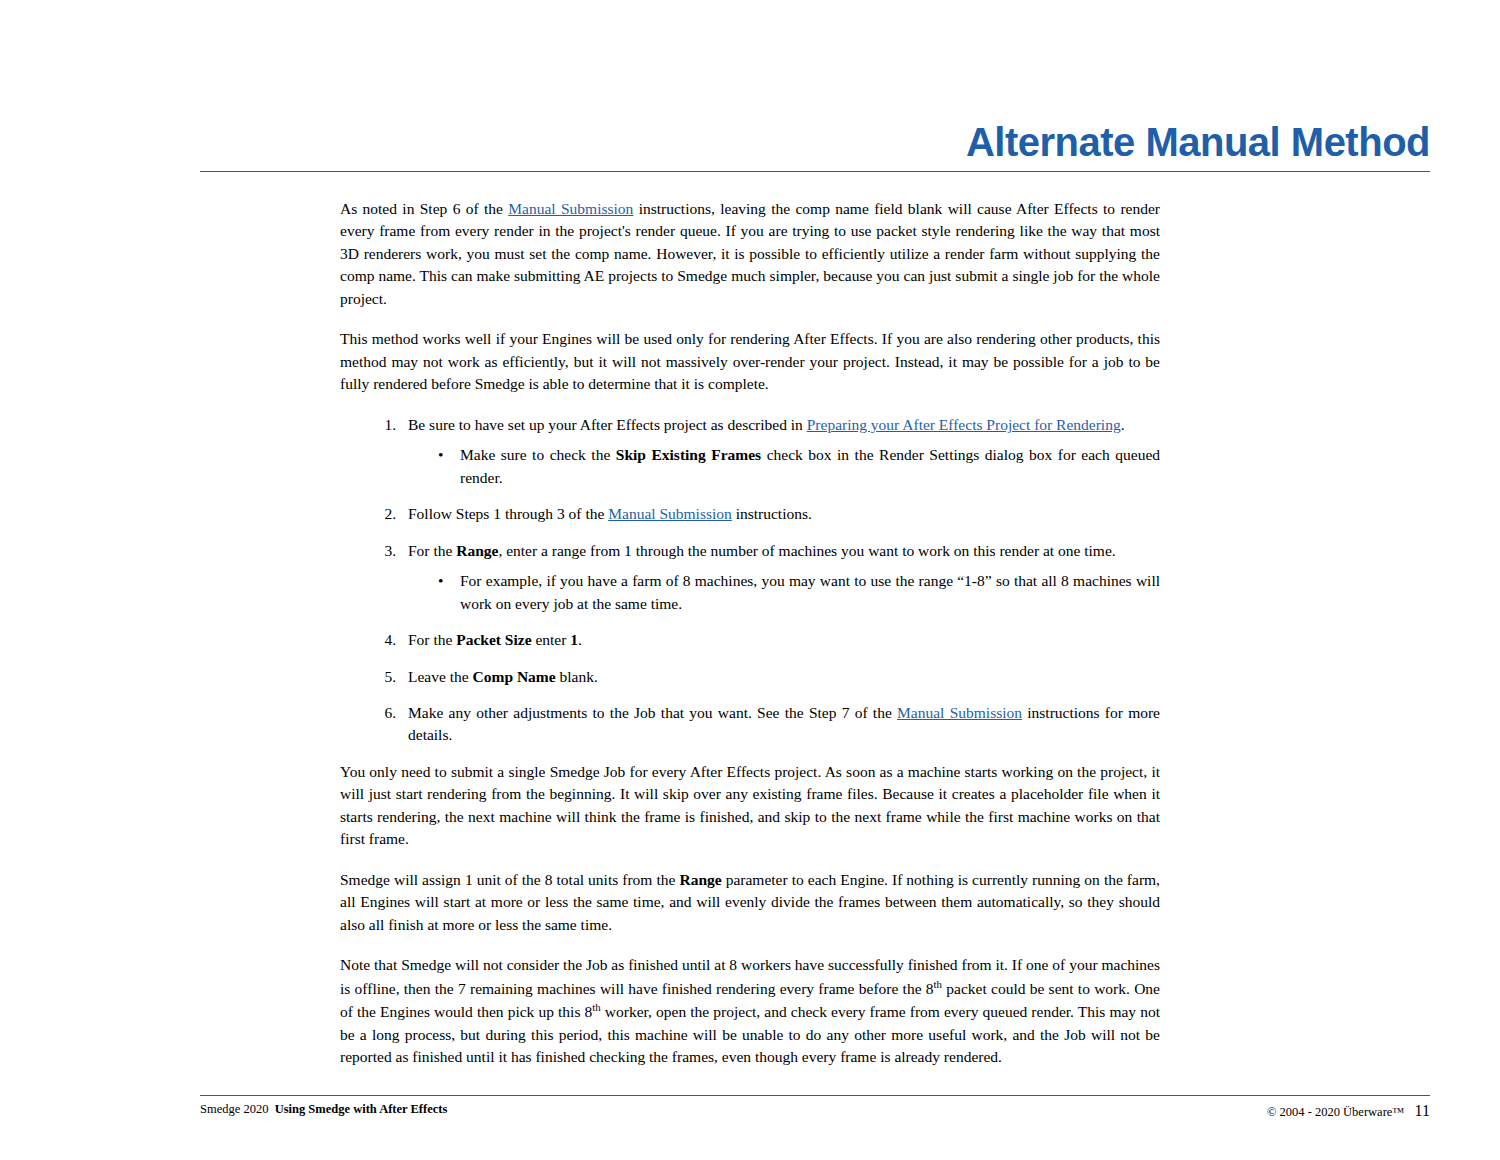Alternate Manual Method
As noted in Step 6 of the Manual Submission instructions, leaving the comp name field blank will cause After Effects to render every frame from every render in the project's render queue. If you are trying to use packet style rendering like the way that most 3D renderers work, you must set the comp name. However, it is possible to efficiently utilize a render farm without supplying the comp name. This can make submitting AE projects to Smedge much simpler, because you can just submit a single job for the whole project.
This method works well if your Engines will be used only for rendering After Effects. If you are also rendering other products, this method may not work as efficiently, but it will not massively over-render your project. Instead, it may be possible for a job to be fully rendered before Smedge is able to determine that it is complete.
Be sure to have set up your After Effects project as described in Preparing your After Effects Project for Rendering.
Make sure to check the Skip Existing Frames check box in the Render Settings dialog box for each queued render.
Follow Steps 1 through 3 of the Manual Submission instructions.
For the Range, enter a range from 1 through the number of machines you want to work on this render at one time.
For example, if you have a farm of 8 machines, you may want to use the range “1-8” so that all 8 machines will work on every job at the same time.
For the Packet Size enter 1.
Leave the Comp Name blank.
Make any other adjustments to the Job that you want. See the Step 7 of the Manual Submission instructions for more details.
You only need to submit a single Smedge Job for every After Effects project. As soon as a machine starts working on the project, it will just start rendering from the beginning. It will skip over any existing frame files. Because it creates a placeholder file when it starts rendering, the next machine will think the frame is finished, and skip to the next frame while the first machine works on that first frame.
Smedge will assign 1 unit of the 8 total units from the Range parameter to each Engine. If nothing is currently running on the farm, all Engines will start at more or less the same time, and will evenly divide the frames between them automatically, so they should also all finish at more or less the same time.
Note that Smedge will not consider the Job as finished until at 8 workers have successfully finished from it. If one of your machines is offline, then the 7 remaining machines will have finished rendering every frame before the 8th packet could be sent to work. One of the Engines would then pick up this 8th worker, open the project, and check every frame from every queued render. This may not be a long process, but during this period, this machine will be unable to do any other more useful work, and the Job will not be reported as finished until it has finished checking the frames, even though every frame is already rendered.
Smedge 2020 Using Smedge with After Effects
© 2004 - 2020 Überware™11